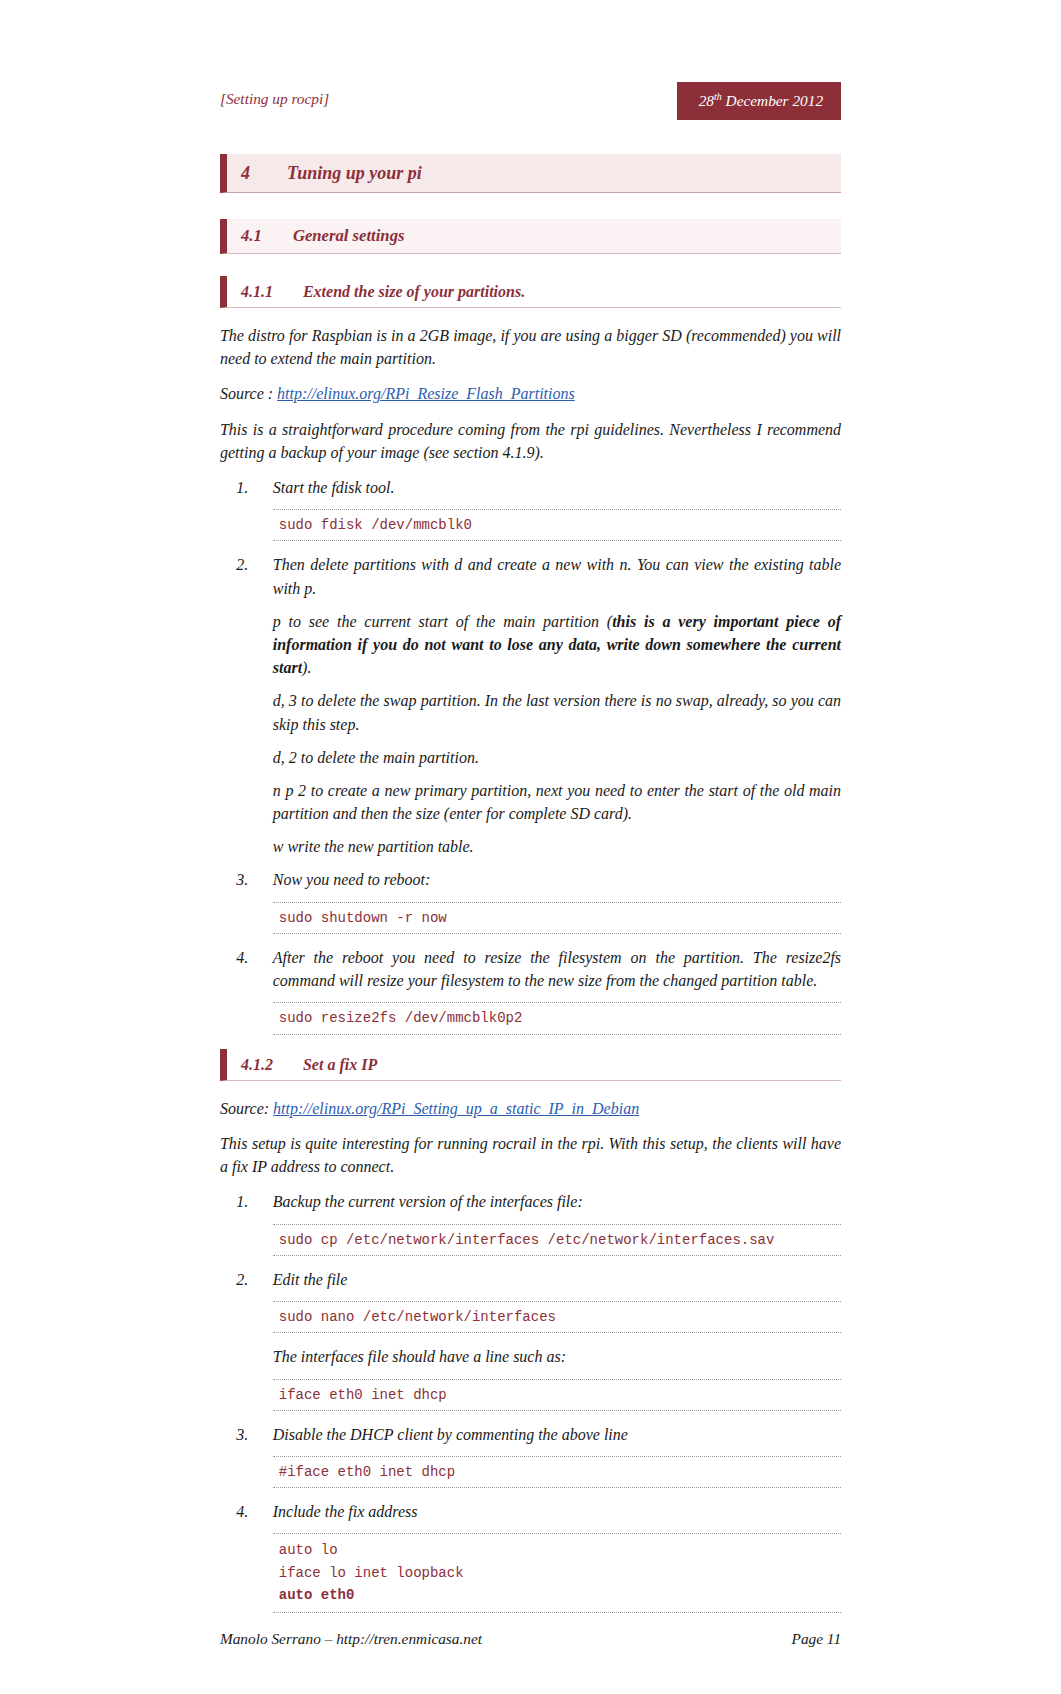[Setting up rocpi]
28th December 2012
4 Tuning up your pi
4.1 General settings
4.1.1 Extend the size of your partitions.
The distro for Raspbian is in a 2GB image, if you are using a bigger SD (recommended) you will need to extend the main partition.
Source : http://elinux.org/RPi_Resize_Flash_Partitions
This is a straightforward procedure coming from the rpi guidelines. Nevertheless I recommend getting a backup of your image (see section 4.1.9).
Start the fdisk tool.
sudo fdisk /dev/mmcblk0
Then delete partitions with d and create a new with n. You can view the existing table with p.
p to see the current start of the main partition (this is a very important piece of information if you do not want to lose any data, write down somewhere the current start).
d, 3 to delete the swap partition. In the last version there is no swap, already, so you can skip this step.
d, 2 to delete the main partition.
n p 2 to create a new primary partition, next you need to enter the start of the old main partition and then the size (enter for complete SD card).
w write the new partition table.
Now you need to reboot:
sudo shutdown -r now
After the reboot you need to resize the filesystem on the partition. The resize2fs command will resize your filesystem to the new size from the changed partition table.
sudo resize2fs /dev/mmcblk0p2
4.1.2 Set a fix IP
Source: http://elinux.org/RPi_Setting_up_a_static_IP_in_Debian
This setup is quite interesting for running rocrail in the rpi. With this setup, the clients will have a fix IP address to connect.
Backup the current version of the interfaces file:
sudo cp /etc/network/interfaces /etc/network/interfaces.sav
Edit the file
sudo nano /etc/network/interfaces
The interfaces file should have a line such as:
iface eth0 inet dhcp
Disable the DHCP client by commenting the above line
#iface eth0 inet dhcp
Include the fix address
auto lo iface lo inet loopback auto eth0
Manolo Serrano – http://tren.enmicasa.net
Page 11